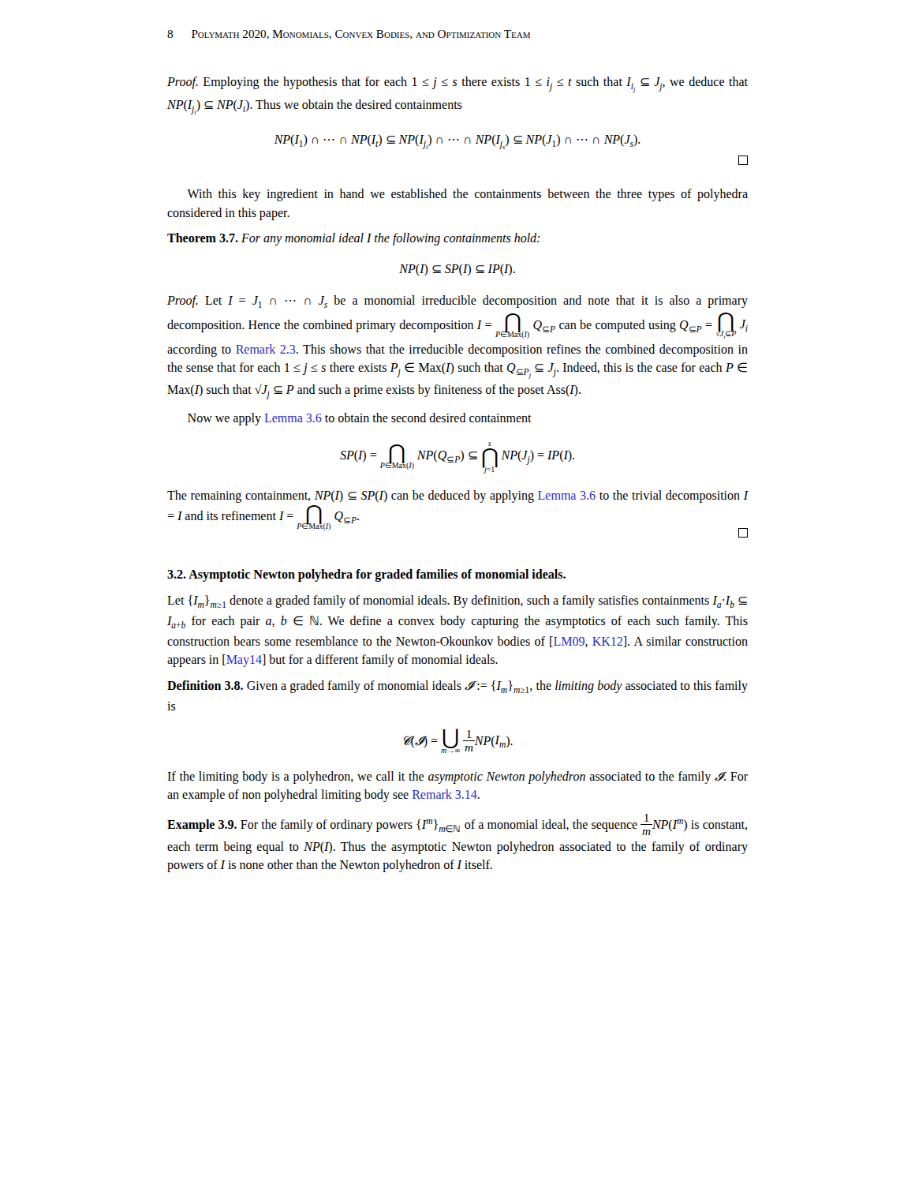8 Polymath 2020, Monomials, Convex Bodies, and Optimization Team
Proof. Employing the hypothesis that for each 1 ≤ j ≤ s there exists 1 ≤ ij ≤ t such that Iij ⊆ Jj, we deduce that NP(Iji) ⊆ NP(Ji). Thus we obtain the desired containments
NP(I1) ∩ ⋯ ∩ NP(It) ⊆ NP(Iji) ∩ ⋯ ∩ NP(Ijs) ⊆ NP(J1) ∩ ⋯ ∩ NP(Js).
With this key ingredient in hand we established the containments between the three types of polyhedra considered in this paper.
Theorem 3.7. For any monomial ideal I the following containments hold:
NP(I) ⊆ SP(I) ⊆ IP(I).
Proof. Let I = J1 ∩ ⋯ ∩ Js be a monomial irreducible decomposition and note that it is also a primary decomposition. Hence the combined primary decomposition I = ⋂P∈Max(I) Q⊆P can be computed using Q⊆P = ⋂√Ji⊆P Ji according to Remark 2.3. This shows that the irreducible decomposition refines the combined decomposition in the sense that for each 1 ≤ j ≤ s there exists Pj ∈ Max(I) such that Q⊆Pj ⊆ Jj. Indeed, this is the case for each P ∈ Max(I) such that √Jj ⊆ P and such a prime exists by finiteness of the poset Ass(I).
Now we apply Lemma 3.6 to obtain the second desired containment
SP(I) = ⋂P∈Max(I) NP(Q⊆P) ⊆ s⋂j=1 NP(Jj) = IP(I).
The remaining containment, NP(I) ⊆ SP(I) can be deduced by applying Lemma 3.6 to the trivial decomposition I = I and its refinement I = ⋂P∈Max(I) Q⊆P.
3.2. Asymptotic Newton polyhedra for graded families of monomial ideals.
Let {Im}m≥1 denote a graded family of monomial ideals. By definition, such a family satisfies containments Ia·Ib ⊆ Ia+b for each pair a, b ∈ ℕ. We define a convex body capturing the asymptotics of each such family. This construction bears some resemblance to the Newton-Okounkov bodies of [LM09, KK12]. A similar construction appears in [May14] but for a different family of monomial ideals.
Definition 3.8. Given a graded family of monomial ideals 𝓘 := {Im}m≥1, the limiting body associated to this family is
𝓒(𝓘) = ⋃m→∞ 1 m NP(Im).
If the limiting body is a polyhedron, we call it the asymptotic Newton polyhedron associated to the family 𝓘. For an example of non polyhedral limiting body see Remark 3.14.
Example 3.9. For the family of ordinary powers {Im}m∈ℕ of a monomial ideal, the sequence 1 m NP(Im) is constant, each term being equal to NP(I). Thus the asymptotic Newton polyhedron associated to the family of ordinary powers of I is none other than the Newton polyhedron of I itself.